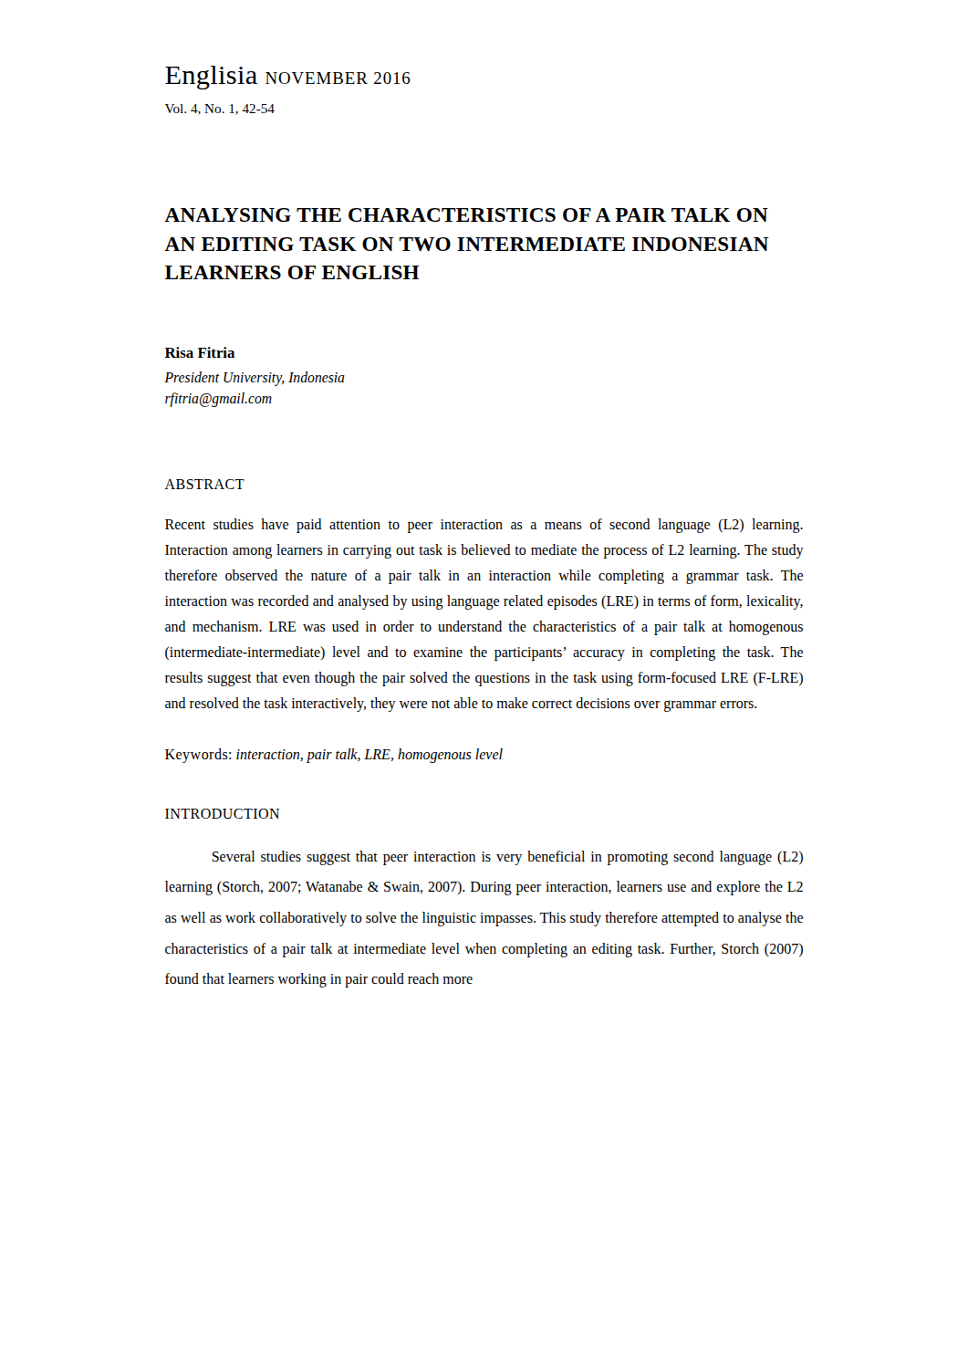Englisia NOVEMBER 2016
Vol. 4, No. 1, 42-54
Analysing the Characteristics of a Pair Talk on an Editing Task on Two Intermediate Indonesian Learners of English
Risa Fitria
President University, Indonesia
rfitria@gmail.com
ABSTRACT
Recent studies have paid attention to peer interaction as a means of second language (L2) learning. Interaction among learners in carrying out task is believed to mediate the process of L2 learning. The study therefore observed the nature of a pair talk in an interaction while completing a grammar task. The interaction was recorded and analysed by using language related episodes (LRE) in terms of form, lexicality, and mechanism. LRE was used in order to understand the characteristics of a pair talk at homogenous (intermediate-intermediate) level and to examine the participants’ accuracy in completing the task. The results suggest that even though the pair solved the questions in the task using form-focused LRE (F-LRE) and resolved the task interactively, they were not able to make correct decisions over grammar errors.
Keywords: interaction, pair talk, LRE, homogenous level
INTRODUCTION
Several studies suggest that peer interaction is very beneficial in promoting second language (L2) learning (Storch, 2007; Watanabe & Swain, 2007). During peer interaction, learners use and explore the L2 as well as work collaboratively to solve the linguistic impasses. This study therefore attempted to analyse the characteristics of a pair talk at intermediate level when completing an editing task. Further, Storch (2007) found that learners working in pair could reach more